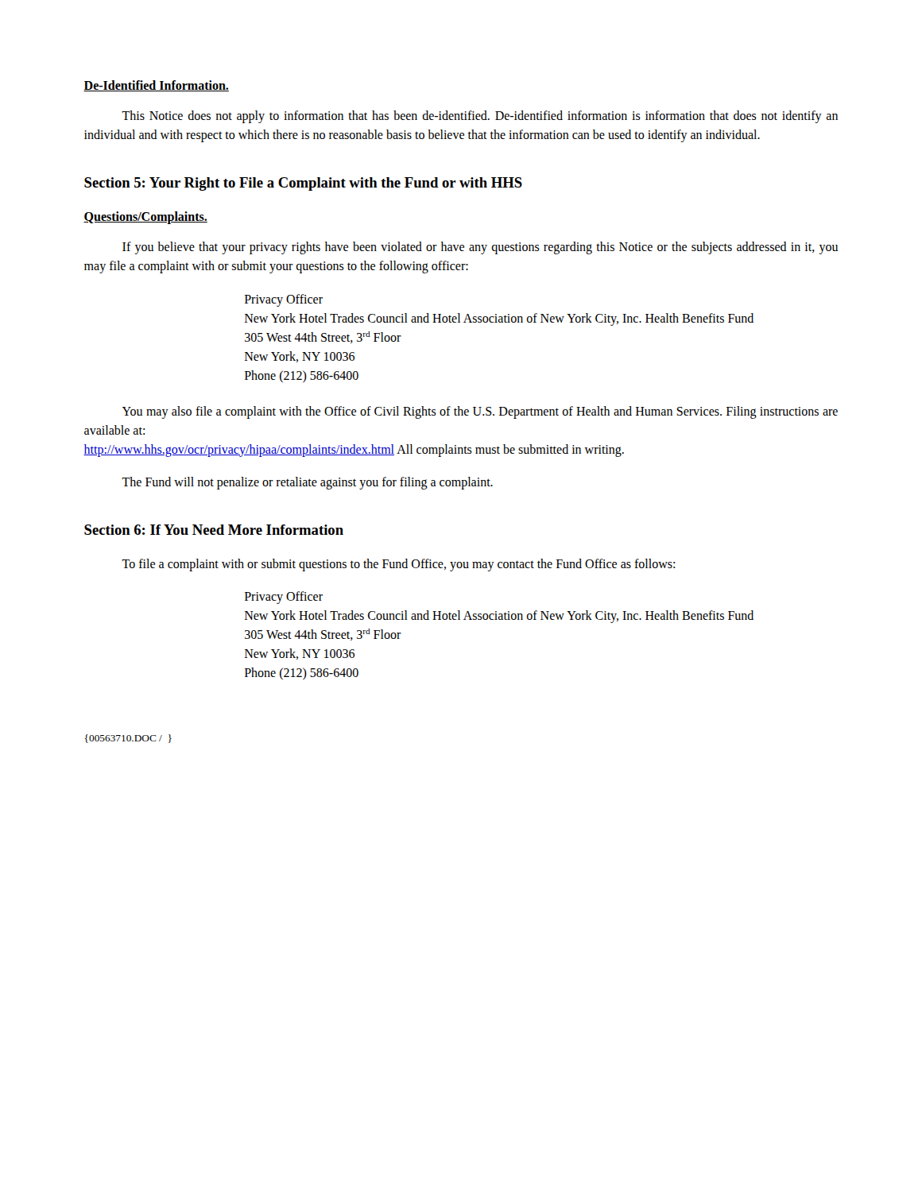De-Identified Information.
This Notice does not apply to information that has been de-identified. De-identified information is information that does not identify an individual and with respect to which there is no reasonable basis to believe that the information can be used to identify an individual.
Section 5: Your Right to File a Complaint with the Fund or with HHS
Questions/Complaints.
If you believe that your privacy rights have been violated or have any questions regarding this Notice or the subjects addressed in it, you may file a complaint with or submit your questions to the following officer:
Privacy Officer
New York Hotel Trades Council and Hotel Association of New York City, Inc. Health Benefits Fund
305 West 44th Street, 3rd Floor
New York, NY 10036
Phone (212) 586-6400
You may also file a complaint with the Office of Civil Rights of the U.S. Department of Health and Human Services. Filing instructions are available at:
http://www.hhs.gov/ocr/privacy/hipaa/complaints/index.html All complaints must be submitted in writing.
The Fund will not penalize or retaliate against you for filing a complaint.
Section 6: If You Need More Information
To file a complaint with or submit questions to the Fund Office, you may contact the Fund Office as follows:
Privacy Officer
New York Hotel Trades Council and Hotel Association of New York City, Inc. Health Benefits Fund
305 West 44th Street, 3rd Floor
New York, NY 10036
Phone (212) 586-6400
{00563710.DOC / }